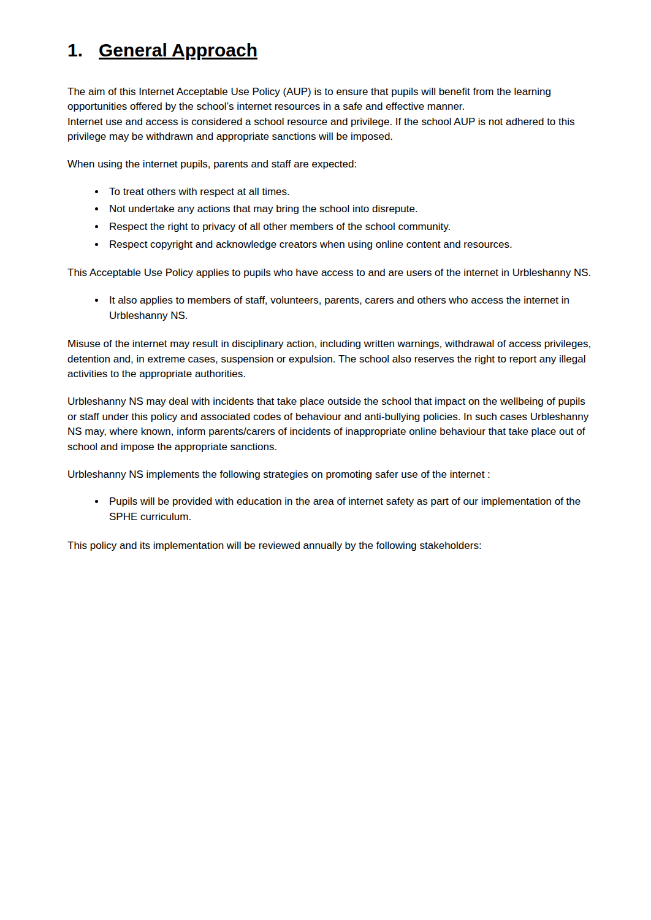1. General Approach
The aim of this Internet Acceptable Use Policy (AUP) is to ensure that pupils will benefit from the learning opportunities offered by the school’s internet resources in a safe and effective manner.
Internet use and access is considered a school resource and privilege. If the school AUP is not adhered to this privilege may be withdrawn and appropriate sanctions will be imposed.
When using the internet pupils, parents and staff are expected:
To treat others with respect at all times.
Not undertake any actions that may bring the school into disrepute.
Respect the right to privacy of all other members of the school community.
Respect copyright and acknowledge creators when using online content and resources.
This Acceptable Use Policy applies to pupils who have access to and are users of the internet in Urbleshanny NS.
It also applies to members of staff, volunteers, parents, carers and others who access the internet in Urbleshanny NS.
Misuse of the internet may result in disciplinary action, including written warnings, withdrawal of access privileges, detention and, in extreme cases, suspension or expulsion. The school also reserves the right to report any illegal activities to the appropriate authorities.
Urbleshanny NS may deal with incidents that take place outside the school that impact on the wellbeing of pupils or staff under this policy and associated codes of behaviour and anti-bullying policies. In such cases Urbleshanny NS may, where known, inform parents/carers of incidents of inappropriate online behaviour that take place out of school and impose the appropriate sanctions.
Urbleshanny NS implements the following strategies on promoting safer use of the internet :
Pupils will be provided with education in the area of internet safety as part of our implementation of the SPHE curriculum.
This policy and its implementation will be reviewed annually by the following stakeholders: